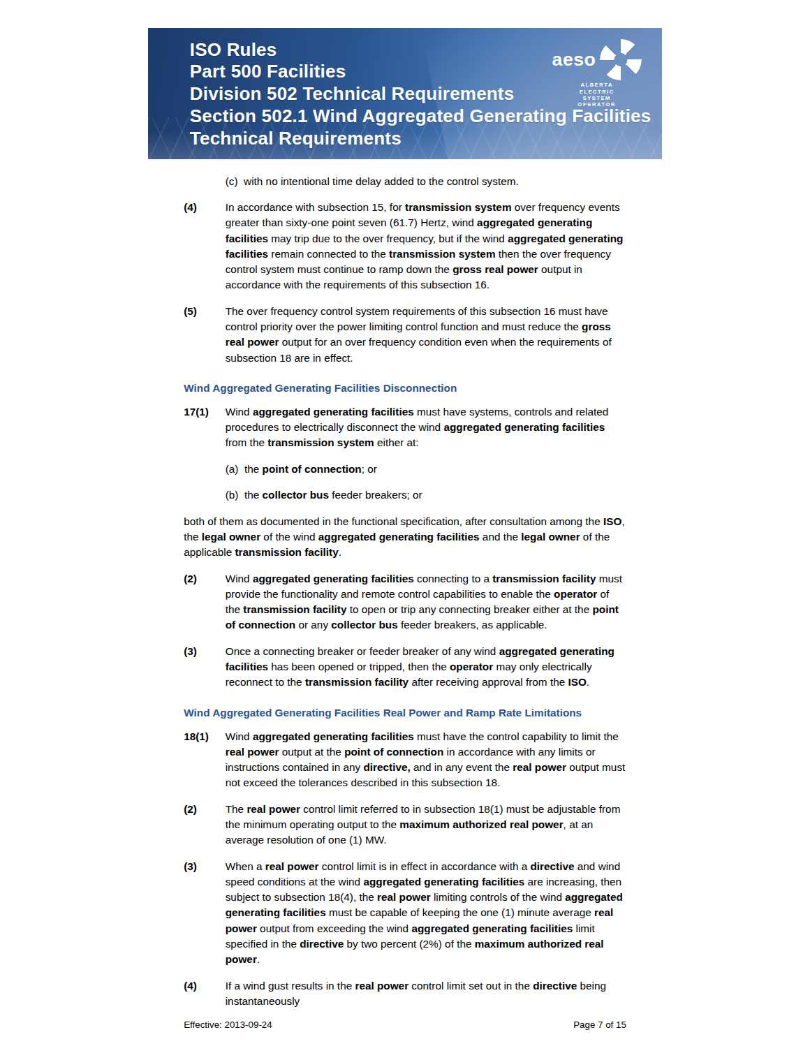ISO Rules
Part 500 Facilities
Division 502 Technical Requirements
Section 502.1 Wind Aggregated Generating Facilities
Technical Requirements
aeso
Alberta
Electric
System
Operator
(c) with no intentional time delay added to the control system.
(4) In accordance with subsection 15, for transmission system over frequency events greater than sixty-one point seven (61.7) Hertz, wind aggregated generating facilities may trip due to the over frequency, but if the wind aggregated generating facilities remain connected to the transmission system then the over frequency control system must continue to ramp down the gross real power output in accordance with the requirements of this subsection 16.
(5) The over frequency control system requirements of this subsection 16 must have control priority over the power limiting control function and must reduce the gross real power output for an over frequency condition even when the requirements of subsection 18 are in effect.
Wind Aggregated Generating Facilities Disconnection
17(1) Wind aggregated generating facilities must have systems, controls and related procedures to electrically disconnect the wind aggregated generating facilities from the transmission system either at:
(a) the point of connection; or
(b) the collector bus feeder breakers; or
both of them as documented in the functional specification, after consultation among the ISO, the legal owner of the wind aggregated generating facilities and the legal owner of the applicable transmission facility.
(2) Wind aggregated generating facilities connecting to a transmission facility must provide the functionality and remote control capabilities to enable the operator of the transmission facility to open or trip any connecting breaker either at the point of connection or any collector bus feeder breakers, as applicable.
(3) Once a connecting breaker or feeder breaker of any wind aggregated generating facilities has been opened or tripped, then the operator may only electrically reconnect to the transmission facility after receiving approval from the ISO.
Wind Aggregated Generating Facilities Real Power and Ramp Rate Limitations
18(1) Wind aggregated generating facilities must have the control capability to limit the real power output at the point of connection in accordance with any limits or instructions contained in any directive, and in any event the real power output must not exceed the tolerances described in this subsection 18.
(2) The real power control limit referred to in subsection 18(1) must be adjustable from the minimum operating output to the maximum authorized real power, at an average resolution of one (1) MW.
(3) When a real power control limit is in effect in accordance with a directive and wind speed conditions at the wind aggregated generating facilities are increasing, then subject to subsection 18(4), the real power limiting controls of the wind aggregated generating facilities must be capable of keeping the one (1) minute average real power output from exceeding the wind aggregated generating facilities limit specified in the directive by two percent (2%) of the maximum authorized real power.
(4) If a wind gust results in the real power control limit set out in the directive being instantaneously
Effective: 2013-09-24 Page 7 of 15